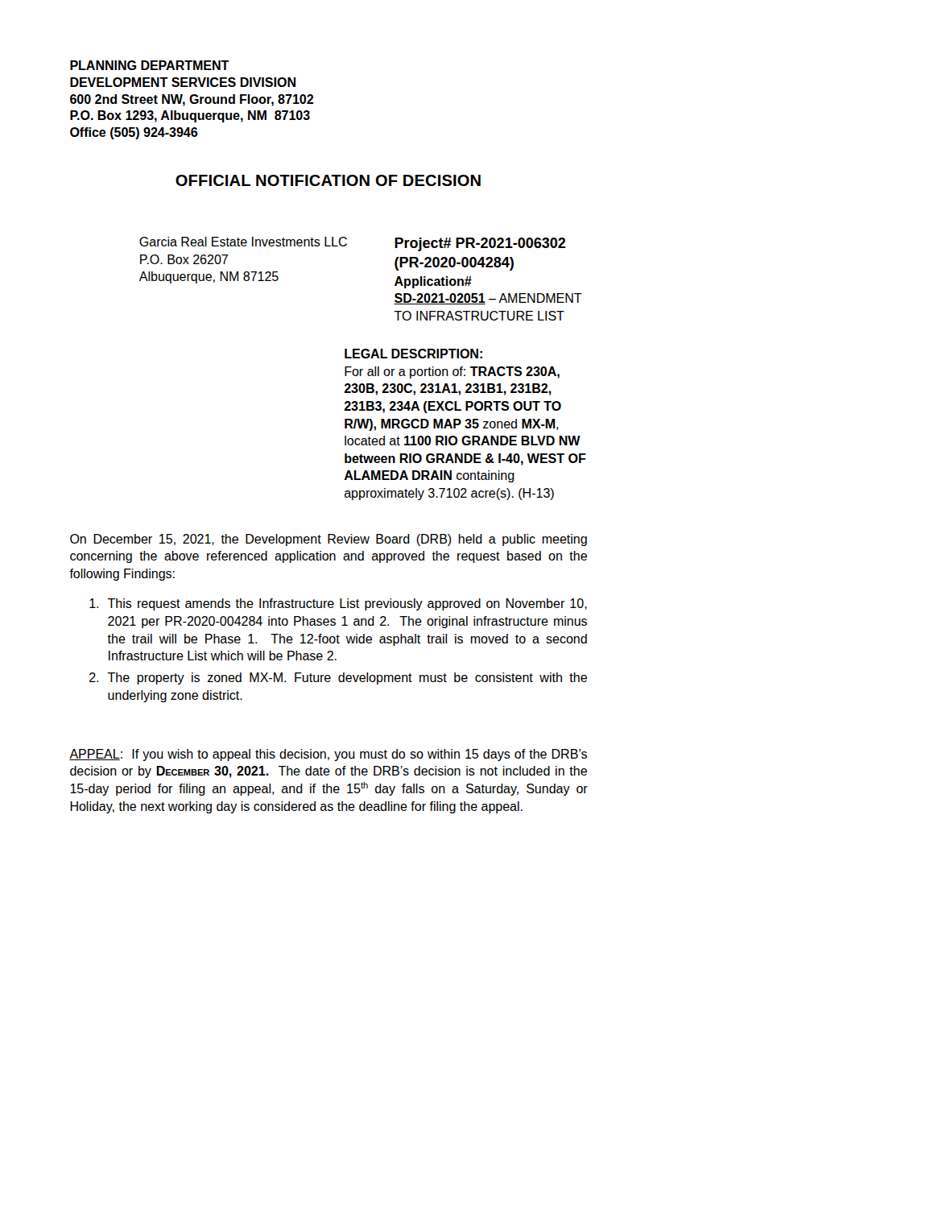PLANNING DEPARTMENT
DEVELOPMENT SERVICES DIVISION
600 2nd Street NW, Ground Floor, 87102
P.O. Box 1293, Albuquerque, NM 87103
Office (505) 924-3946
OFFICIAL NOTIFICATION OF DECISION
Garcia Real Estate Investments LLC
P.O. Box 26207
Albuquerque, NM 87125
Project# PR-2021-006302
(PR-2020-004284)
Application#
SD-2021-02051 – AMENDMENT TO INFRASTRUCTURE LIST
LEGAL DESCRIPTION:
For all or a portion of: TRACTS 230A, 230B, 230C, 231A1, 231B1, 231B2, 231B3, 234A (EXCL PORTS OUT TO R/W), MRGCD MAP 35 zoned MX-M, located at 1100 RIO GRANDE BLVD NW between RIO GRANDE & I-40, WEST OF ALAMEDA DRAIN containing approximately 3.7102 acre(s). (H-13)
On December 15, 2021, the Development Review Board (DRB) held a public meeting concerning the above referenced application and approved the request based on the following Findings:
This request amends the Infrastructure List previously approved on November 10, 2021 per PR-2020-004284 into Phases 1 and 2. The original infrastructure minus the trail will be Phase 1. The 12-foot wide asphalt trail is moved to a second Infrastructure List which will be Phase 2.
The property is zoned MX-M. Future development must be consistent with the underlying zone district.
APPEAL: If you wish to appeal this decision, you must do so within 15 days of the DRB’s decision or by December 30, 2021. The date of the DRB’s decision is not included in the 15-day period for filing an appeal, and if the 15th day falls on a Saturday, Sunday or Holiday, the next working day is considered as the deadline for filing the appeal.